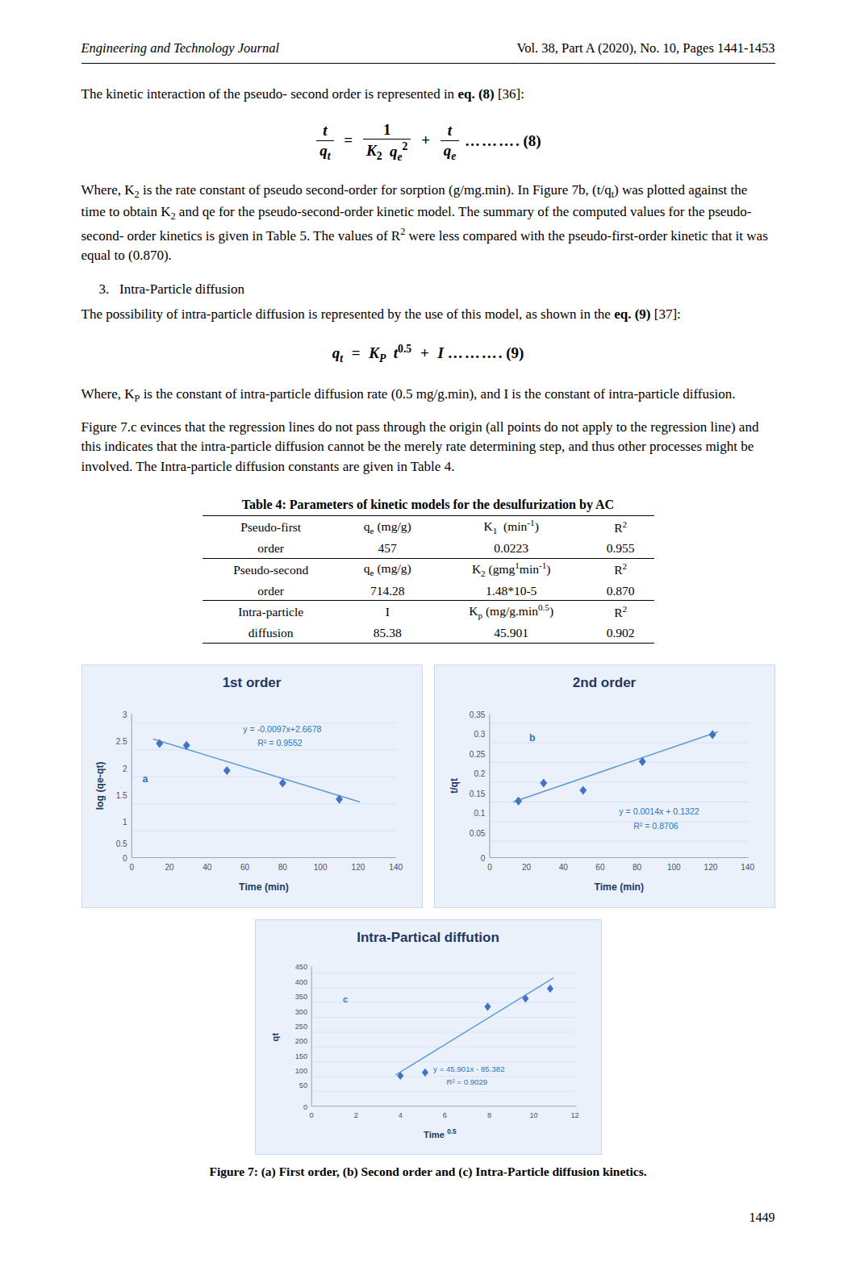Engineering and Technology Journal Vol. 38, Part A (2020), No. 10, Pages 1441-1453
The kinetic interaction of the pseudo- second order is represented in eq. (8) [36]:
tqt = 1 K 2 qe 2 + tqe ………. (8)
Where, K2 is the rate constant of pseudo second-order for sorption (g/mg.min). In Figure 7b, (t/qt) was plotted against the time to obtain K2 and qe for the pseudo-second-order kinetic model. The summary of the computed values for the pseudo-second- order kinetics is given in Table 5. The values of R2 were less compared with the pseudo-first-order kinetic that it was equal to (0.870).
3. Intra-Particle diffusion
The possibility of intra-particle diffusion is represented by the use of this model, as shown in the eq. (9) [37]:
qt = KP t 0.5 + I ………. (9)
Where, KP is the constant of intra-particle diffusion rate (0.5 mg/g.min), and I is the constant of intra-particle diffusion.
Figure 7.c evinces that the regression lines do not pass through the origin (all points do not apply to the regression line) and this indicates that the intra-particle diffusion cannot be the merely rate determining step, and thus other processes might be involved. The Intra-particle diffusion constants are given in Table 4.
Table 4: Parameters of kinetic models for the desulfurization by AC
| Pseudo-first | q e (mg/g) | K 1 (min -1 ) | R 2 |
| order | 457 | 0.0223 | 0.955 |
| Pseudo-second | q e (mg/g) | K 2 (gmg 1 min -1 ) | R 2 |
| order | 714.28 | 1.48*10-5 | 0.870 |
| Intra-particle | I | K p (mg/g.min 0.5 ) | R 2 |
| diffusion | 85.38 | 45.901 | 0.902 |
1st order
3 2.5 2 1.5 1 0.5 0 0 20 40 60 80 100 120 140 y = -0.0097x+2.6678 R² = 0.9552 a Time (min) log (qe-qt)
2nd order
0.35 0.3 0.25 0.2 0.15 0.1 0.05 0 0 20 40 60 80 100 120 140 y = 0.0014x + 0.1322 R² = 0.8706 b Time (min) t/qt
Intra-Partical diffution
450 400 350 300 250 200 150 100 50 0 0 2 4 6 8 10 12 y = 45.901x - 85.382 R² = 0.9029 c Time 0.5 qt
Figure 7: (a) First order, (b) Second order and (c) Intra-Particle diffusion kinetics.
1449